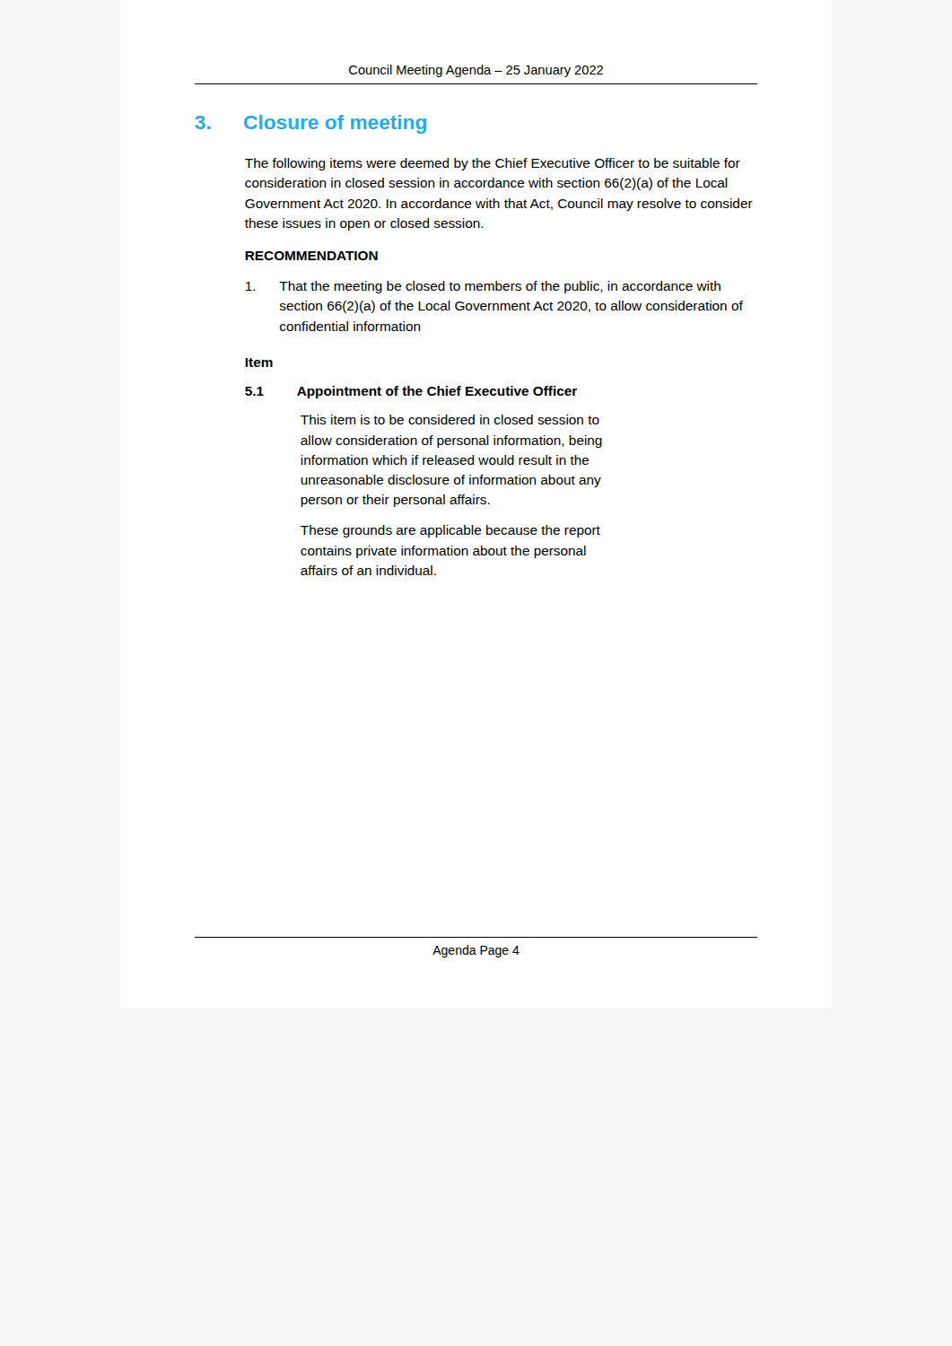Council Meeting Agenda – 25 January 2022
3. Closure of meeting
The following items were deemed by the Chief Executive Officer to be suitable for consideration in closed session in accordance with section 66(2)(a) of the Local Government Act 2020. In accordance with that Act, Council may resolve to consider these issues in open or closed session.
RECOMMENDATION
1. That the meeting be closed to members of the public, in accordance with section 66(2)(a) of the Local Government Act 2020, to allow consideration of confidential information
Item
5.1 Appointment of the Chief Executive Officer
This item is to be considered in closed session to allow consideration of personal information, being information which if released would result in the unreasonable disclosure of information about any person or their personal affairs.
These grounds are applicable because the report contains private information about the personal affairs of an individual.
Agenda Page 4